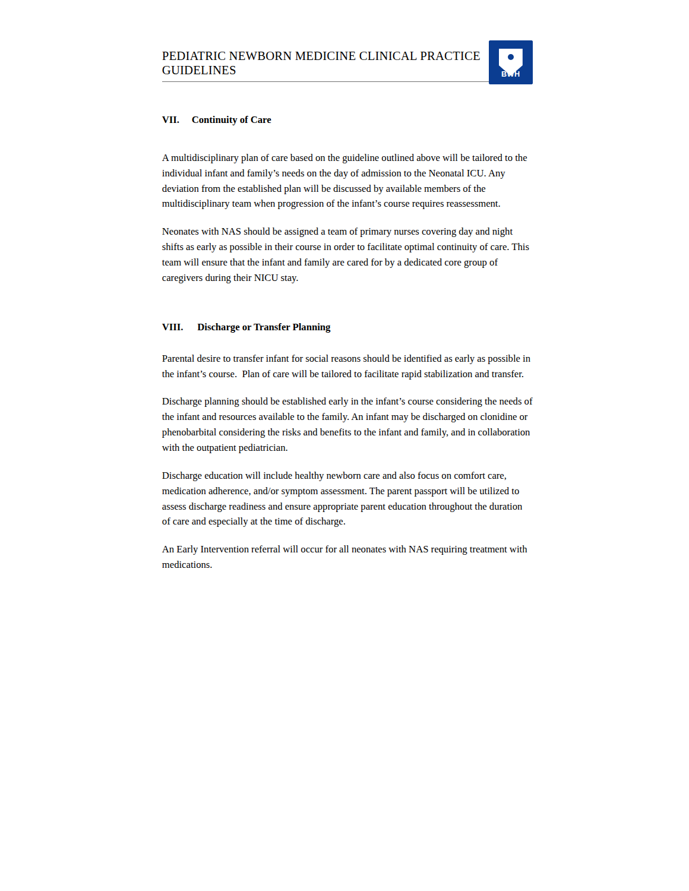Pediatric Newborn Medicine Clinical Practice Guidelines
BWH
VII. Continuity of Care
A multidisciplinary plan of care based on the guideline outlined above will be tailored to the individual infant and family’s needs on the day of admission to the Neonatal ICU. Any deviation from the established plan will be discussed by available members of the multidisciplinary team when progression of the infant’s course requires reassessment.
Neonates with NAS should be assigned a team of primary nurses covering day and night shifts as early as possible in their course in order to facilitate optimal continuity of care. This team will ensure that the infant and family are cared for by a dedicated core group of caregivers during their NICU stay.
VIII. Discharge or Transfer Planning
Parental desire to transfer infant for social reasons should be identified as early as possible in the infant’s course. Plan of care will be tailored to facilitate rapid stabilization and transfer.
Discharge planning should be established early in the infant’s course considering the needs of the infant and resources available to the family. An infant may be discharged on clonidine or phenobarbital considering the risks and benefits to the infant and family, and in collaboration with the outpatient pediatrician.
Discharge education will include healthy newborn care and also focus on comfort care, medication adherence, and/or symptom assessment. The parent passport will be utilized to assess discharge readiness and ensure appropriate parent education throughout the duration of care and especially at the time of discharge.
An Early Intervention referral will occur for all neonates with NAS requiring treatment with medications.